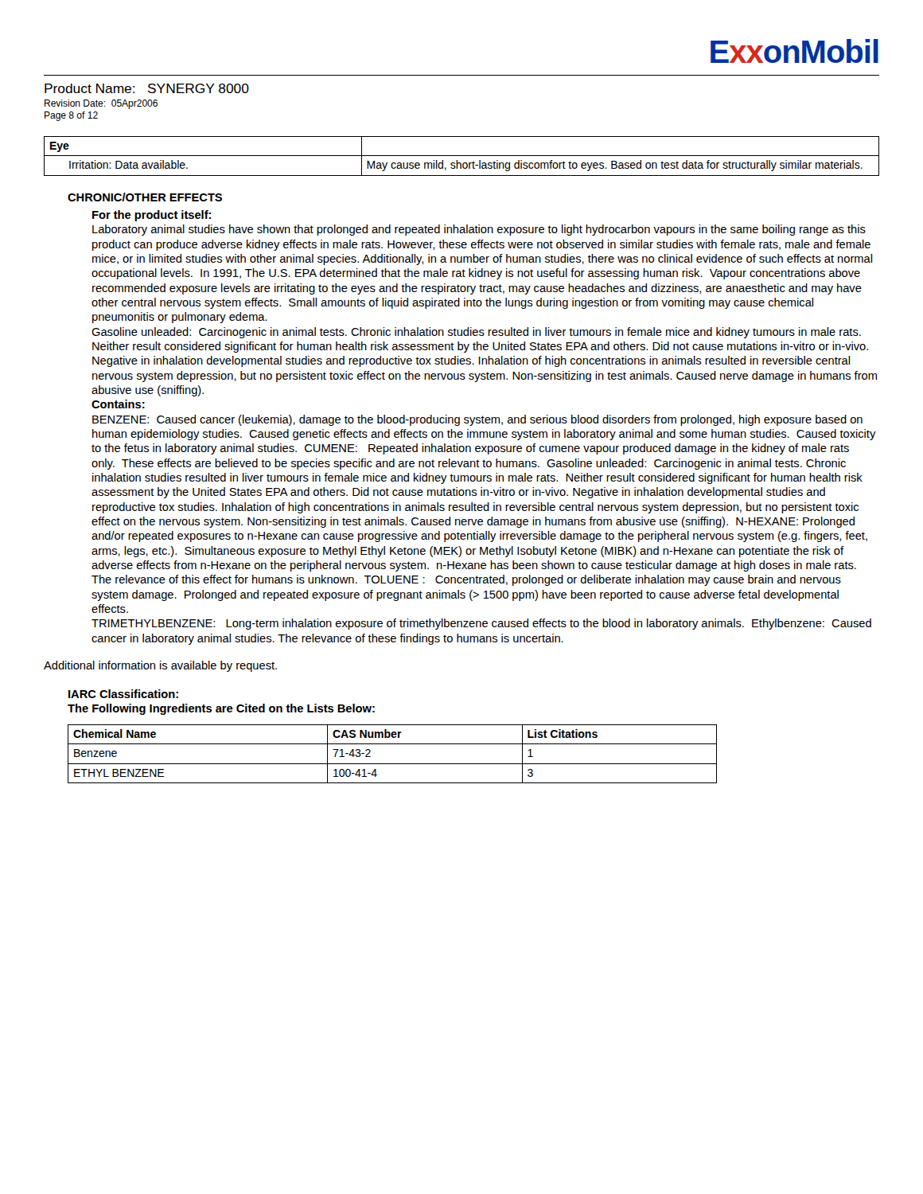ExxonMobil
Product Name: SYNERGY 8000
Revision Date: 05Apr2006
Page 8 of 12
| Eye | |
| --- | --- |
| Irritation: Data available. | May cause mild, short-lasting discomfort to eyes. Based on test data for structurally similar materials. |
CHRONIC/OTHER EFFECTS
For the product itself:
Laboratory animal studies have shown that prolonged and repeated inhalation exposure to light hydrocarbon vapours in the same boiling range as this product can produce adverse kidney effects in male rats. However, these effects were not observed in similar studies with female rats, male and female mice, or in limited studies with other animal species. Additionally, in a number of human studies, there was no clinical evidence of such effects at normal occupational levels. In 1991, The U.S. EPA determined that the male rat kidney is not useful for assessing human risk. Vapour concentrations above recommended exposure levels are irritating to the eyes and the respiratory tract, may cause headaches and dizziness, are anaesthetic and may have other central nervous system effects. Small amounts of liquid aspirated into the lungs during ingestion or from vomiting may cause chemical pneumonitis or pulmonary edema.
Gasoline unleaded: Carcinogenic in animal tests. Chronic inhalation studies resulted in liver tumours in female mice and kidney tumours in male rats. Neither result considered significant for human health risk assessment by the United States EPA and others. Did not cause mutations in-vitro or in-vivo. Negative in inhalation developmental studies and reproductive tox studies. Inhalation of high concentrations in animals resulted in reversible central nervous system depression, but no persistent toxic effect on the nervous system. Non-sensitizing in test animals. Caused nerve damage in humans from abusive use (sniffing).
Contains:
BENZENE: Caused cancer (leukemia), damage to the blood-producing system, and serious blood disorders from prolonged, high exposure based on human epidemiology studies. Caused genetic effects and effects on the immune system in laboratory animal and some human studies. Caused toxicity to the fetus in laboratory animal studies. CUMENE: Repeated inhalation exposure of cumene vapour produced damage in the kidney of male rats only. These effects are believed to be species specific and are not relevant to humans. Gasoline unleaded: Carcinogenic in animal tests. Chronic inhalation studies resulted in liver tumours in female mice and kidney tumours in male rats. Neither result considered significant for human health risk assessment by the United States EPA and others. Did not cause mutations in-vitro or in-vivo. Negative in inhalation developmental studies and reproductive tox studies. Inhalation of high concentrations in animals resulted in reversible central nervous system depression, but no persistent toxic effect on the nervous system. Non-sensitizing in test animals. Caused nerve damage in humans from abusive use (sniffing). N-HEXANE: Prolonged and/or repeated exposures to n-Hexane can cause progressive and potentially irreversible damage to the peripheral nervous system (e.g. fingers, feet, arms, legs, etc.). Simultaneous exposure to Methyl Ethyl Ketone (MEK) or Methyl Isobutyl Ketone (MIBK) and n-Hexane can potentiate the risk of adverse effects from n-Hexane on the peripheral nervous system. n-Hexane has been shown to cause testicular damage at high doses in male rats. The relevance of this effect for humans is unknown. TOLUENE : Concentrated, prolonged or deliberate inhalation may cause brain and nervous system damage. Prolonged and repeated exposure of pregnant animals (> 1500 ppm) have been reported to cause adverse fetal developmental effects.
TRIMETHYLBENZENE: Long-term inhalation exposure of trimethylbenzene caused effects to the blood in laboratory animals. Ethylbenzene: Caused cancer in laboratory animal studies. The relevance of these findings to humans is uncertain.
Additional information is available by request.
IARC Classification:
The Following Ingredients are Cited on the Lists Below:
| Chemical Name | CAS Number | List Citations |
| --- | --- | --- |
| Benzene | 71-43-2 | 1 |
| ETHYL BENZENE | 100-41-4 | 3 |